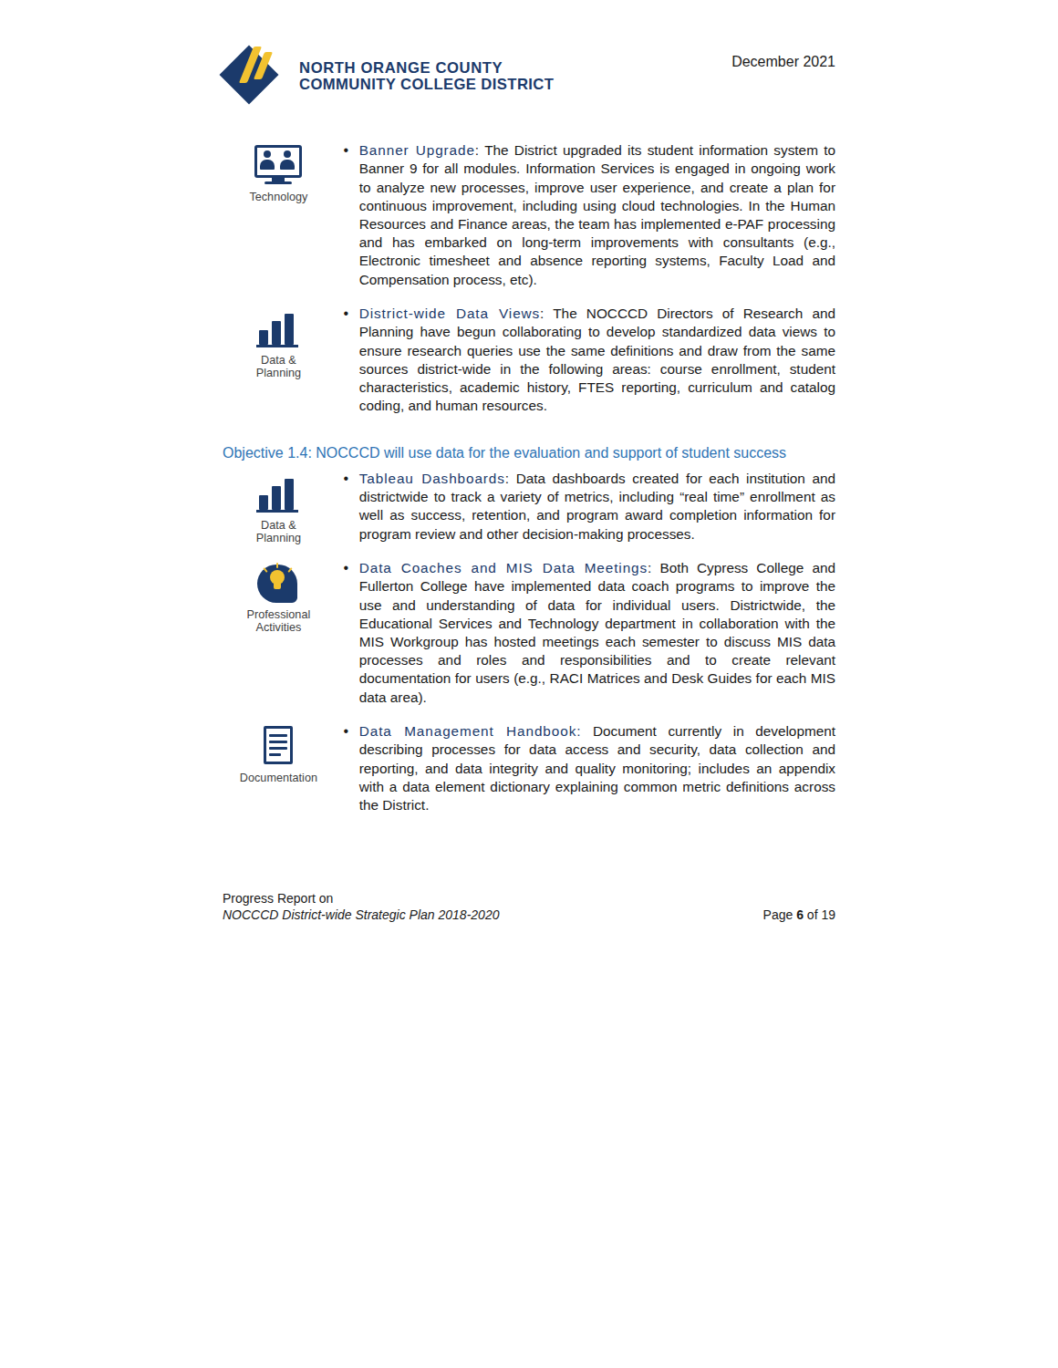NORTH ORANGE COUNTY
COMMUNITY COLLEGE DISTRICT
December 2021
Technology
Banner Upgrade: The District upgraded its student information system to Banner 9 for all modules. Information Services is engaged in ongoing work to analyze new processes, improve user experience, and create a plan for continuous improvement, including using cloud technologies. In the Human Resources and Finance areas, the team has implemented e-PAF processing and has embarked on long-term improvements with consultants (e.g., Electronic timesheet and absence reporting systems, Faculty Load and Compensation process, etc).
Data &
Planning
District-wide Data Views: The NOCCCD Directors of Research and Planning have begun collaborating to develop standardized data views to ensure research queries use the same definitions and draw from the same sources district-wide in the following areas: course enrollment, student characteristics, academic history, FTES reporting, curriculum and catalog coding, and human resources.
Objective 1.4: NOCCCD will use data for the evaluation and support of student success
Data &
Planning
Tableau Dashboards: Data dashboards created for each institution and districtwide to track a variety of metrics, including “real time” enrollment as well as success, retention, and program award completion information for program review and other decision-making processes.
Professional
Activities
Data Coaches and MIS Data Meetings: Both Cypress College and Fullerton College have implemented data coach programs to improve the use and understanding of data for individual users. Districtwide, the Educational Services and Technology department in collaboration with the MIS Workgroup has hosted meetings each semester to discuss MIS data processes and roles and responsibilities and to create relevant documentation for users (e.g., RACI Matrices and Desk Guides for each MIS data area).
Documentation
Data Management Handbook: Document currently in development describing processes for data access and security, data collection and reporting, and data integrity and quality monitoring; includes an appendix with a data element dictionary explaining common metric definitions across the District.
Progress Report on
NOCCCD District-wide Strategic Plan 2018-2020
Page 6 of 19